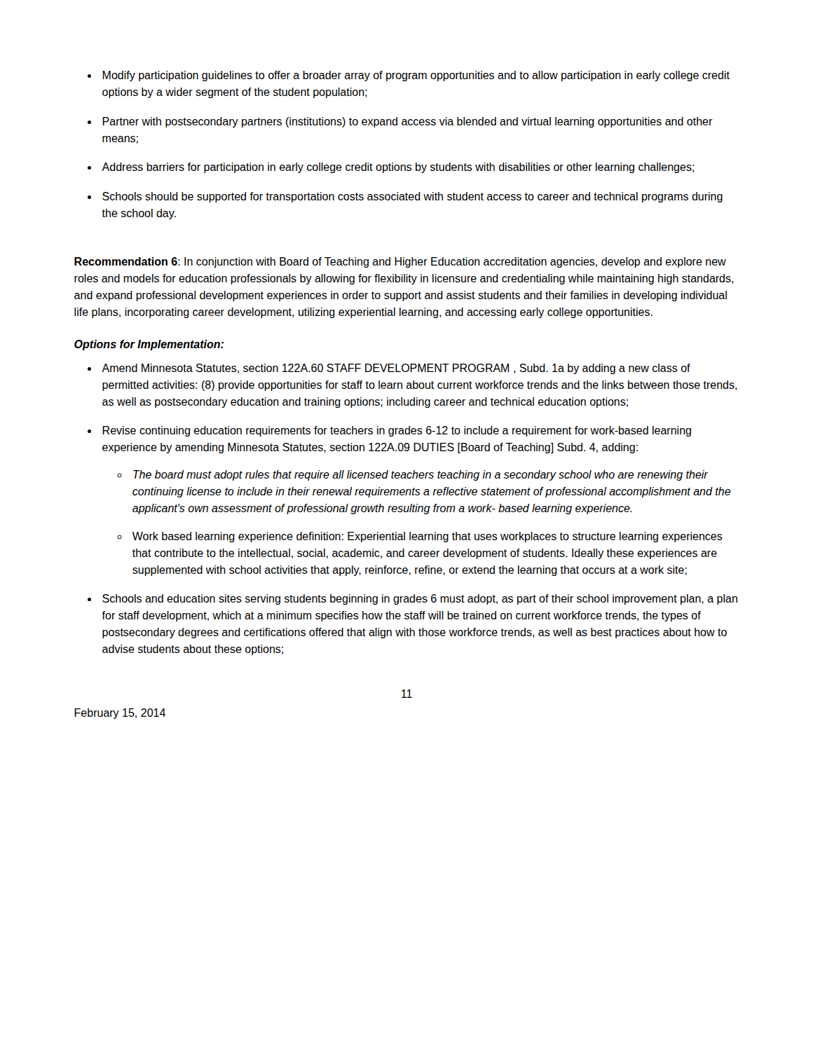Modify participation guidelines to offer a broader array of program opportunities and to allow participation in early college credit options by a wider segment of the student population;
Partner with postsecondary partners (institutions) to expand access via blended and virtual learning opportunities and other means;
Address barriers for participation in early college credit options by students with disabilities or other learning challenges;
Schools should be supported for transportation costs associated with student access to career and technical programs during the school day.
Recommendation 6: In conjunction with Board of Teaching and Higher Education accreditation agencies, develop and explore new roles and models for education professionals by allowing for flexibility in licensure and credentialing while maintaining high standards, and expand professional development experiences in order to support and assist students and their families in developing individual life plans, incorporating career development, utilizing experiential learning, and accessing early college opportunities.
Options for Implementation:
Amend Minnesota Statutes, section 122A.60 STAFF DEVELOPMENT PROGRAM , Subd. 1a by adding a new class of permitted activities: (8) provide opportunities for staff to learn about current workforce trends and the links between those trends, as well as postsecondary education and training options; including career and technical education options;
Revise continuing education requirements for teachers in grades 6-12 to include a requirement for work-based learning experience by amending Minnesota Statutes, section 122A.09 DUTIES [Board of Teaching] Subd. 4, adding:
The board must adopt rules that require all licensed teachers teaching in a secondary school who are renewing their continuing license to include in their renewal requirements a reflective statement of professional accomplishment and the applicant's own assessment of professional growth resulting from a work- based learning experience.
Work based learning experience definition: Experiential learning that uses workplaces to structure learning experiences that contribute to the intellectual, social, academic, and career development of students. Ideally these experiences are supplemented with school activities that apply, reinforce, refine, or extend the learning that occurs at a work site;
Schools and education sites serving students beginning in grades 6 must adopt, as part of their school improvement plan, a plan for staff development, which at a minimum specifies how the staff will be trained on current workforce trends, the types of postsecondary degrees and certifications offered that align with those workforce trends, as well as best practices about how to advise students about these options;
11
February 15, 2014